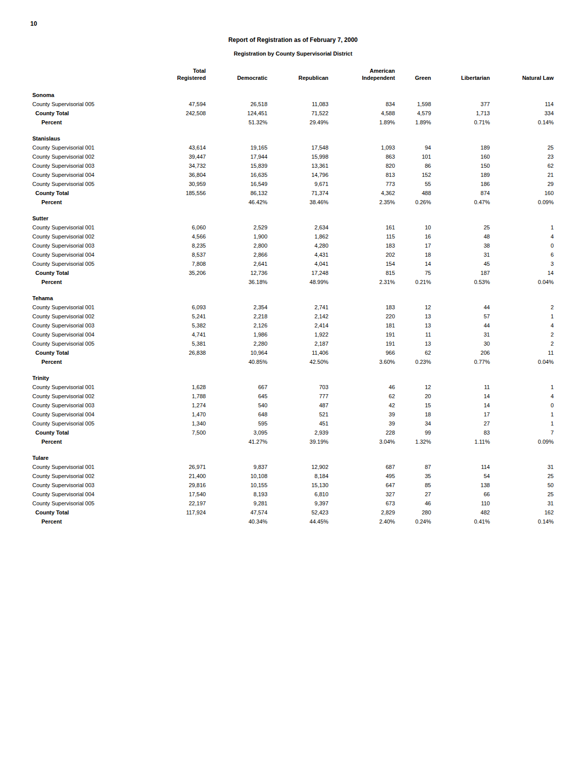10
Report of Registration as of February 7, 2000
Registration by County Supervisorial District
| | Total Registered | Democratic | Republican | American Independent | Green | Libertarian | Natural Law |
| --- | --- | --- | --- | --- | --- | --- | --- |
| Sonoma |
| County Supervisorial 005 | 47,594 | 26,518 | 11,083 | 834 | 1,598 | 377 | 114 |
| County Total | 242,508 | 124,451 | 71,522 | 4,588 | 4,579 | 1,713 | 334 |
| Percent | | 51.32% | 29.49% | 1.89% | 1.89% | 0.71% | 0.14% |
| Stanislaus |
| County Supervisorial 001 | 43,614 | 19,165 | 17,548 | 1,093 | 94 | 189 | 25 |
| County Supervisorial 002 | 39,447 | 17,944 | 15,998 | 863 | 101 | 160 | 23 |
| County Supervisorial 003 | 34,732 | 15,839 | 13,361 | 820 | 86 | 150 | 62 |
| County Supervisorial 004 | 36,804 | 16,635 | 14,796 | 813 | 152 | 189 | 21 |
| County Supervisorial 005 | 30,959 | 16,549 | 9,671 | 773 | 55 | 186 | 29 |
| County Total | 185,556 | 86,132 | 71,374 | 4,362 | 488 | 874 | 160 |
| Percent | | 46.42% | 38.46% | 2.35% | 0.26% | 0.47% | 0.09% |
| Sutter |
| County Supervisorial 001 | 6,060 | 2,529 | 2,634 | 161 | 10 | 25 | 1 |
| County Supervisorial 002 | 4,566 | 1,900 | 1,862 | 115 | 16 | 48 | 4 |
| County Supervisorial 003 | 8,235 | 2,800 | 4,280 | 183 | 17 | 38 | 0 |
| County Supervisorial 004 | 8,537 | 2,866 | 4,431 | 202 | 18 | 31 | 6 |
| County Supervisorial 005 | 7,808 | 2,641 | 4,041 | 154 | 14 | 45 | 3 |
| County Total | 35,206 | 12,736 | 17,248 | 815 | 75 | 187 | 14 |
| Percent | | 36.18% | 48.99% | 2.31% | 0.21% | 0.53% | 0.04% |
| Tehama |
| County Supervisorial 001 | 6,093 | 2,354 | 2,741 | 183 | 12 | 44 | 2 |
| County Supervisorial 002 | 5,241 | 2,218 | 2,142 | 220 | 13 | 57 | 1 |
| County Supervisorial 003 | 5,382 | 2,126 | 2,414 | 181 | 13 | 44 | 4 |
| County Supervisorial 004 | 4,741 | 1,986 | 1,922 | 191 | 11 | 31 | 2 |
| County Supervisorial 005 | 5,381 | 2,280 | 2,187 | 191 | 13 | 30 | 2 |
| County Total | 26,838 | 10,964 | 11,406 | 966 | 62 | 206 | 11 |
| Percent | | 40.85% | 42.50% | 3.60% | 0.23% | 0.77% | 0.04% |
| Trinity |
| County Supervisorial 001 | 1,628 | 667 | 703 | 46 | 12 | 11 | 1 |
| County Supervisorial 002 | 1,788 | 645 | 777 | 62 | 20 | 14 | 4 |
| County Supervisorial 003 | 1,274 | 540 | 487 | 42 | 15 | 14 | 0 |
| County Supervisorial 004 | 1,470 | 648 | 521 | 39 | 18 | 17 | 1 |
| County Supervisorial 005 | 1,340 | 595 | 451 | 39 | 34 | 27 | 1 |
| County Total | 7,500 | 3,095 | 2,939 | 228 | 99 | 83 | 7 |
| Percent | | 41.27% | 39.19% | 3.04% | 1.32% | 1.11% | 0.09% |
| Tulare |
| County Supervisorial 001 | 26,971 | 9,837 | 12,902 | 687 | 87 | 114 | 31 |
| County Supervisorial 002 | 21,400 | 10,108 | 8,184 | 495 | 35 | 54 | 25 |
| County Supervisorial 003 | 29,816 | 10,155 | 15,130 | 647 | 85 | 138 | 50 |
| County Supervisorial 004 | 17,540 | 8,193 | 6,810 | 327 | 27 | 66 | 25 |
| County Supervisorial 005 | 22,197 | 9,281 | 9,397 | 673 | 46 | 110 | 31 |
| County Total | 117,924 | 47,574 | 52,423 | 2,829 | 280 | 482 | 162 |
| Percent | | 40.34% | 44.45% | 2.40% | 0.24% | 0.41% | 0.14% |